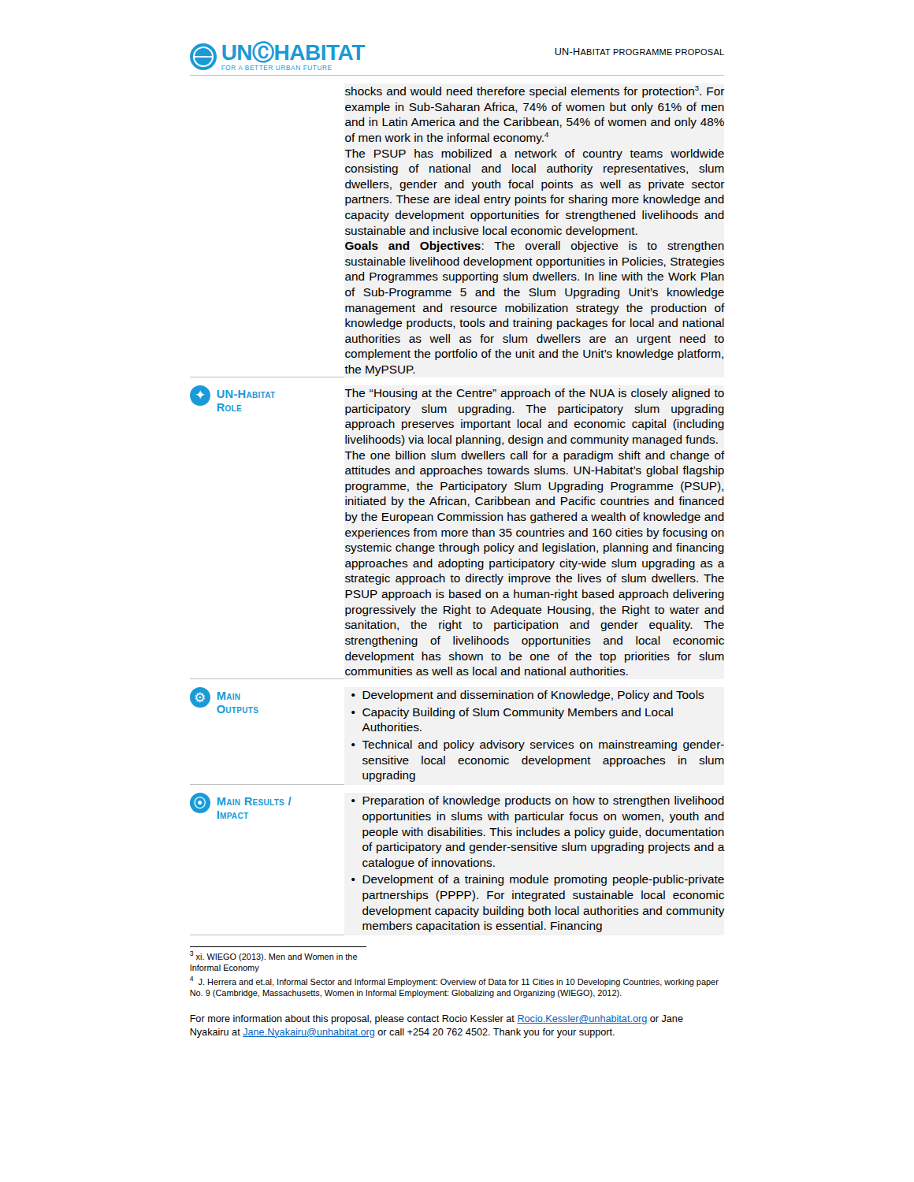UNⒸHABITAT
FOR A BETTER URBAN FUTURE
UN-HABITAT PROGRAMME PROPOSAL
| | shocks and would need therefore special elements for protection 3 . For example in Sub-Saharan Africa, 74% of women but only 61% of men and in Latin America and the Caribbean, 54% of women and only 48% of men work in the informal economy. 4 The PSUP has mobilized a network of country teams worldwide consisting of national and local authority representatives, slum dwellers, gender and youth focal points as well as private sector partners. These are ideal entry points for sharing more knowledge and capacity development opportunities for strengthened livelihoods and sustainable and inclusive local economic development. Goals and Objectives : The overall objective is to strengthen sustainable livelihood development opportunities in Policies, Strategies and Programmes supporting slum dwellers. In line with the Work Plan of Sub-Programme 5 and the Slum Upgrading Unit’s knowledge management and resource mobilization strategy the production of knowledge products, tools and training packages for local and national authorities as well as for slum dwellers are an urgent need to complement the portfolio of the unit and the Unit’s knowledge platform, the MyPSUP. |
| ✦ UN-Habitat Role | The “Housing at the Centre” approach of the NUA is closely aligned to participatory slum upgrading. The participatory slum upgrading approach preserves important local and economic capital (including livelihoods) via local planning, design and community managed funds. The one billion slum dwellers call for a paradigm shift and change of attitudes and approaches towards slums. UN-Habitat’s global flagship programme, the Participatory Slum Upgrading Programme (PSUP), initiated by the African, Caribbean and Pacific countries and financed by the European Commission has gathered a wealth of knowledge and experiences from more than 35 countries and 160 cities by focusing on systemic change through policy and legislation, planning and financing approaches and adopting participatory city-wide slum upgrading as a strategic approach to directly improve the lives of slum dwellers. The PSUP approach is based on a human-right based approach delivering progressively the Right to Adequate Housing, the Right to water and sanitation, the right to participation and gender equality. The strengthening of livelihoods opportunities and local economic development has shown to be one of the top priorities for slum communities as well as local and national authorities. |
| ⚙ Main Outputs | Development and dissemination of Knowledge, Policy and Tools Capacity Building of Slum Community Members and Local Authorities. Technical and policy advisory services on mainstreaming gender-sensitive local economic development approaches in slum upgrading |
| ⦿ Main Results / Impact | Preparation of knowledge products on how to strengthen livelihood opportunities in slums with particular focus on women, youth and people with disabilities. This includes a policy guide, documentation of participatory and gender-sensitive slum upgrading projects and a catalogue of innovations. Development of a training module promoting people-public-private partnerships (PPPP). For integrated sustainable local economic development capacity building both local authorities and community members capacitation is essential. Financing |
3 xi. WIEGO (2013). Men and Women in the Informal Economy
4 J. Herrera and et.al, Informal Sector and Informal Employment: Overview of Data for 11 Cities in 10 Developing Countries, working paper No. 9 (Cambridge, Massachusetts, Women in Informal Employment: Globalizing and Organizing (WIEGO), 2012).
For more information about this proposal, please contact Rocio Kessler at Rocio.Kessler@unhabitat.org or Jane Nyakairu at Jane.Nyakairu@unhabitat.org or call +254 20 762 4502. Thank you for your support.